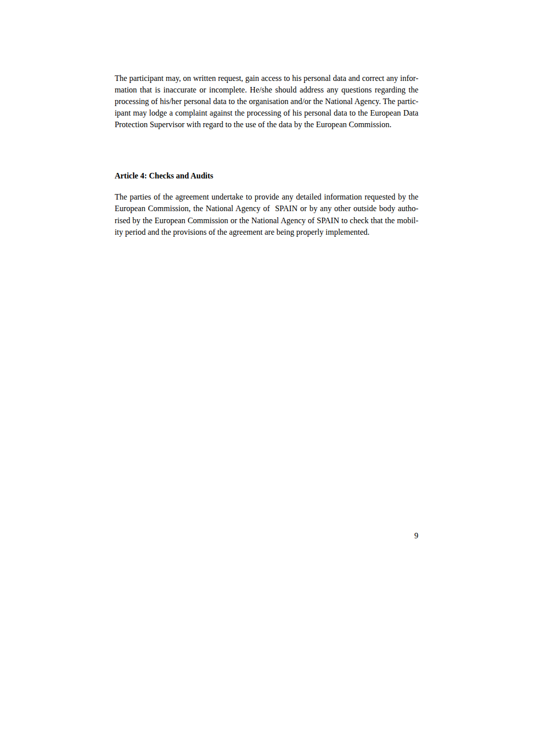The participant may, on written request, gain access to his personal data and correct any information that is inaccurate or incomplete. He/she should address any questions regarding the processing of his/her personal data to the organisation and/or the National Agency. The participant may lodge a complaint against the processing of his personal data to the European Data Protection Supervisor with regard to the use of the data by the European Commission.
Article 4: Checks and Audits
The parties of the agreement undertake to provide any detailed information requested by the European Commission, the National Agency of SPAIN or by any other outside body authorised by the European Commission or the National Agency of SPAIN to check that the mobility period and the provisions of the agreement are being properly implemented.
9